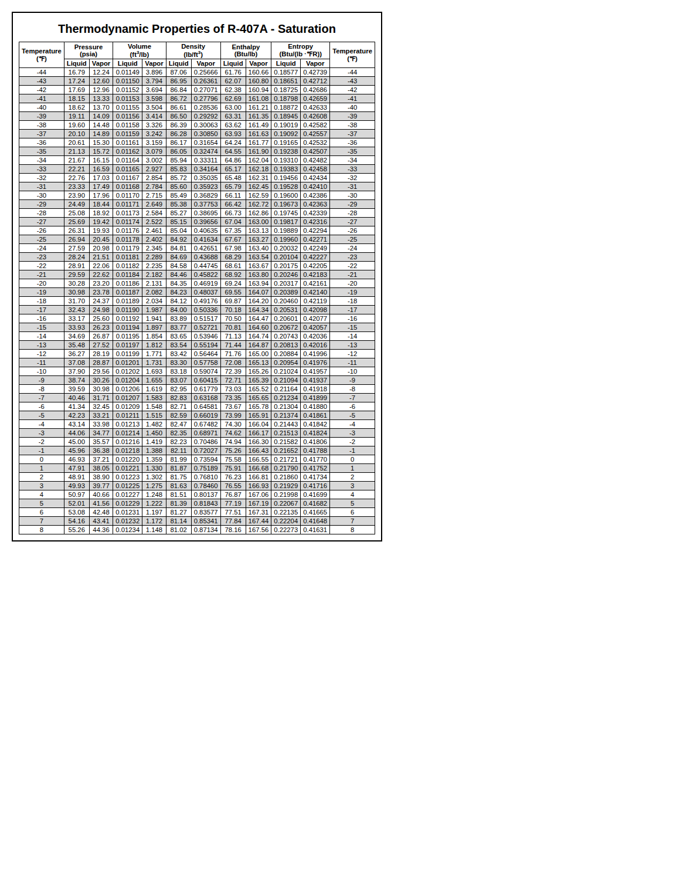Thermodynamic Properties of R-407A - Saturation
| Temperature (℉) | Pressure (psia) | Volume (ft 3 /lb) | Density (lb/ft 3 ) | Enthalpy (Btu/lb) | Entropy (Btu/(lb ⋅℉R)) | Temperature (℉) |
| --- | --- | --- | --- | --- | --- | --- |
| Liquid | Vapor | Liquid | Vapor | Liquid | Vapor | Liquid | Vapor | Liquid | Vapor |
| -44 | 16.79 | 12.24 | 0.01149 | 3.896 | 87.06 | 0.25666 | 61.76 | 160.66 | 0.18577 | 0.42739 | -44 |
| -43 | 17.24 | 12.60 | 0.01150 | 3.794 | 86.95 | 0.26361 | 62.07 | 160.80 | 0.18651 | 0.42712 | -43 |
| -42 | 17.69 | 12.96 | 0.01152 | 3.694 | 86.84 | 0.27071 | 62.38 | 160.94 | 0.18725 | 0.42686 | -42 |
| -41 | 18.15 | 13.33 | 0.01153 | 3.598 | 86.72 | 0.27796 | 62.69 | 161.08 | 0.18798 | 0.42659 | -41 |
| -40 | 18.62 | 13.70 | 0.01155 | 3.504 | 86.61 | 0.28536 | 63.00 | 161.21 | 0.18872 | 0.42633 | -40 |
| -39 | 19.11 | 14.09 | 0.01156 | 3.414 | 86.50 | 0.29292 | 63.31 | 161.35 | 0.18945 | 0.42608 | -39 |
| -38 | 19.60 | 14.48 | 0.01158 | 3.326 | 86.39 | 0.30063 | 63.62 | 161.49 | 0.19019 | 0.42582 | -38 |
| -37 | 20.10 | 14.89 | 0.01159 | 3.242 | 86.28 | 0.30850 | 63.93 | 161.63 | 0.19092 | 0.42557 | -37 |
| -36 | 20.61 | 15.30 | 0.01161 | 3.159 | 86.17 | 0.31654 | 64.24 | 161.77 | 0.19165 | 0.42532 | -36 |
| -35 | 21.13 | 15.72 | 0.01162 | 3.079 | 86.05 | 0.32474 | 64.55 | 161.90 | 0.19238 | 0.42507 | -35 |
| -34 | 21.67 | 16.15 | 0.01164 | 3.002 | 85.94 | 0.33311 | 64.86 | 162.04 | 0.19310 | 0.42482 | -34 |
| -33 | 22.21 | 16.59 | 0.01165 | 2.927 | 85.83 | 0.34164 | 65.17 | 162.18 | 0.19383 | 0.42458 | -33 |
| -32 | 22.76 | 17.03 | 0.01167 | 2.854 | 85.72 | 0.35035 | 65.48 | 162.31 | 0.19456 | 0.42434 | -32 |
| -31 | 23.33 | 17.49 | 0.01168 | 2.784 | 85.60 | 0.35923 | 65.79 | 162.45 | 0.19528 | 0.42410 | -31 |
| -30 | 23.90 | 17.96 | 0.01170 | 2.715 | 85.49 | 0.36829 | 66.11 | 162.59 | 0.19600 | 0.42386 | -30 |
| -29 | 24.49 | 18.44 | 0.01171 | 2.649 | 85.38 | 0.37753 | 66.42 | 162.72 | 0.19673 | 0.42363 | -29 |
| -28 | 25.08 | 18.92 | 0.01173 | 2.584 | 85.27 | 0.38695 | 66.73 | 162.86 | 0.19745 | 0.42339 | -28 |
| -27 | 25.69 | 19.42 | 0.01174 | 2.522 | 85.15 | 0.39656 | 67.04 | 163.00 | 0.19817 | 0.42316 | -27 |
| -26 | 26.31 | 19.93 | 0.01176 | 2.461 | 85.04 | 0.40635 | 67.35 | 163.13 | 0.19889 | 0.42294 | -26 |
| -25 | 26.94 | 20.45 | 0.01178 | 2.402 | 84.92 | 0.41634 | 67.67 | 163.27 | 0.19960 | 0.42271 | -25 |
| -24 | 27.59 | 20.98 | 0.01179 | 2.345 | 84.81 | 0.42651 | 67.98 | 163.40 | 0.20032 | 0.42249 | -24 |
| -23 | 28.24 | 21.51 | 0.01181 | 2.289 | 84.69 | 0.43688 | 68.29 | 163.54 | 0.20104 | 0.42227 | -23 |
| -22 | 28.91 | 22.06 | 0.01182 | 2.235 | 84.58 | 0.44745 | 68.61 | 163.67 | 0.20175 | 0.42205 | -22 |
| -21 | 29.59 | 22.62 | 0.01184 | 2.182 | 84.46 | 0.45822 | 68.92 | 163.80 | 0.20246 | 0.42183 | -21 |
| -20 | 30.28 | 23.20 | 0.01186 | 2.131 | 84.35 | 0.46919 | 69.24 | 163.94 | 0.20317 | 0.42161 | -20 |
| -19 | 30.98 | 23.78 | 0.01187 | 2.082 | 84.23 | 0.48037 | 69.55 | 164.07 | 0.20389 | 0.42140 | -19 |
| -18 | 31.70 | 24.37 | 0.01189 | 2.034 | 84.12 | 0.49176 | 69.87 | 164.20 | 0.20460 | 0.42119 | -18 |
| -17 | 32.43 | 24.98 | 0.01190 | 1.987 | 84.00 | 0.50336 | 70.18 | 164.34 | 0.20531 | 0.42098 | -17 |
| -16 | 33.17 | 25.60 | 0.01192 | 1.941 | 83.89 | 0.51517 | 70.50 | 164.47 | 0.20601 | 0.42077 | -16 |
| -15 | 33.93 | 26.23 | 0.01194 | 1.897 | 83.77 | 0.52721 | 70.81 | 164.60 | 0.20672 | 0.42057 | -15 |
| -14 | 34.69 | 26.87 | 0.01195 | 1.854 | 83.65 | 0.53946 | 71.13 | 164.74 | 0.20743 | 0.42036 | -14 |
| -13 | 35.48 | 27.52 | 0.01197 | 1.812 | 83.54 | 0.55194 | 71.44 | 164.87 | 0.20813 | 0.42016 | -13 |
| -12 | 36.27 | 28.19 | 0.01199 | 1.771 | 83.42 | 0.56464 | 71.76 | 165.00 | 0.20884 | 0.41996 | -12 |
| -11 | 37.08 | 28.87 | 0.01201 | 1.731 | 83.30 | 0.57758 | 72.08 | 165.13 | 0.20954 | 0.41976 | -11 |
| -10 | 37.90 | 29.56 | 0.01202 | 1.693 | 83.18 | 0.59074 | 72.39 | 165.26 | 0.21024 | 0.41957 | -10 |
| -9 | 38.74 | 30.26 | 0.01204 | 1.655 | 83.07 | 0.60415 | 72.71 | 165.39 | 0.21094 | 0.41937 | -9 |
| -8 | 39.59 | 30.98 | 0.01206 | 1.619 | 82.95 | 0.61779 | 73.03 | 165.52 | 0.21164 | 0.41918 | -8 |
| -7 | 40.46 | 31.71 | 0.01207 | 1.583 | 82.83 | 0.63168 | 73.35 | 165.65 | 0.21234 | 0.41899 | -7 |
| -6 | 41.34 | 32.45 | 0.01209 | 1.548 | 82.71 | 0.64581 | 73.67 | 165.78 | 0.21304 | 0.41880 | -6 |
| -5 | 42.23 | 33.21 | 0.01211 | 1.515 | 82.59 | 0.66019 | 73.99 | 165.91 | 0.21374 | 0.41861 | -5 |
| -4 | 43.14 | 33.98 | 0.01213 | 1.482 | 82.47 | 0.67482 | 74.30 | 166.04 | 0.21443 | 0.41842 | -4 |
| -3 | 44.06 | 34.77 | 0.01214 | 1.450 | 82.35 | 0.68971 | 74.62 | 166.17 | 0.21513 | 0.41824 | -3 |
| -2 | 45.00 | 35.57 | 0.01216 | 1.419 | 82.23 | 0.70486 | 74.94 | 166.30 | 0.21582 | 0.41806 | -2 |
| -1 | 45.96 | 36.38 | 0.01218 | 1.388 | 82.11 | 0.72027 | 75.26 | 166.43 | 0.21652 | 0.41788 | -1 |
| 0 | 46.93 | 37.21 | 0.01220 | 1.359 | 81.99 | 0.73594 | 75.58 | 166.55 | 0.21721 | 0.41770 | 0 |
| 1 | 47.91 | 38.05 | 0.01221 | 1.330 | 81.87 | 0.75189 | 75.91 | 166.68 | 0.21790 | 0.41752 | 1 |
| 2 | 48.91 | 38.90 | 0.01223 | 1.302 | 81.75 | 0.76810 | 76.23 | 166.81 | 0.21860 | 0.41734 | 2 |
| 3 | 49.93 | 39.77 | 0.01225 | 1.275 | 81.63 | 0.78460 | 76.55 | 166.93 | 0.21929 | 0.41716 | 3 |
| 4 | 50.97 | 40.66 | 0.01227 | 1.248 | 81.51 | 0.80137 | 76.87 | 167.06 | 0.21998 | 0.41699 | 4 |
| 5 | 52.01 | 41.56 | 0.01229 | 1.222 | 81.39 | 0.81843 | 77.19 | 167.19 | 0.22067 | 0.41682 | 5 |
| 6 | 53.08 | 42.48 | 0.01231 | 1.197 | 81.27 | 0.83577 | 77.51 | 167.31 | 0.22135 | 0.41665 | 6 |
| 7 | 54.16 | 43.41 | 0.01232 | 1.172 | 81.14 | 0.85341 | 77.84 | 167.44 | 0.22204 | 0.41648 | 7 |
| 8 | 55.26 | 44.36 | 0.01234 | 1.148 | 81.02 | 0.87134 | 78.16 | 167.56 | 0.22273 | 0.41631 | 8 |